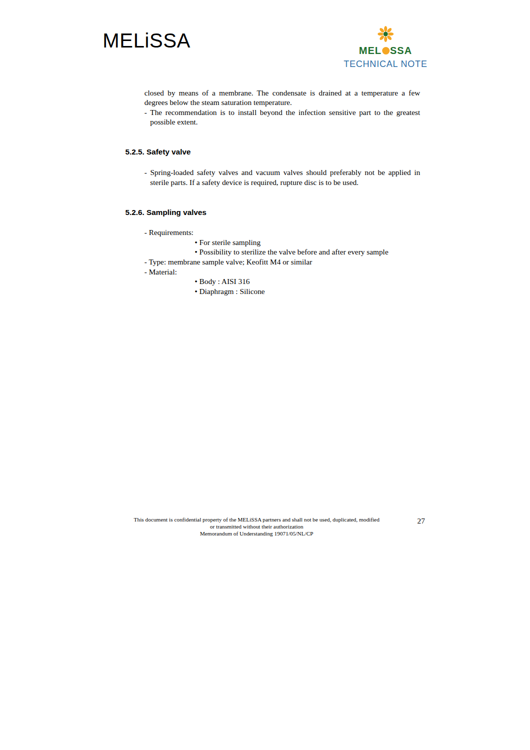MELi SSA
MEL SSA
TECHNICAL NOTE
closed by means of a membrane. The condensate is drained at a temperature a few degrees below the steam saturation temperature.
- The recommendation is to install beyond the infection sensitive part to the greatest possible extent.
5.2.5. Safety valve
- Spring-loaded safety valves and vacuum valves should preferably not be applied in sterile parts. If a safety device is required, rupture disc is to be used.
5.2.6. Sampling valves
- Requirements:
• For sterile sampling
• Possibility to sterilize the valve before and after every sample
- Type: membrane sample valve; Keofitt M4 or similar
- Material:
• Body : AISI 316
• Diaphragm : Silicone
This document is confidential property of the MELiSSA partners and shall not be used, duplicated, modified
or transmitted without their authorization
Memorandum of Understanding 19071/05/NL/CP
27